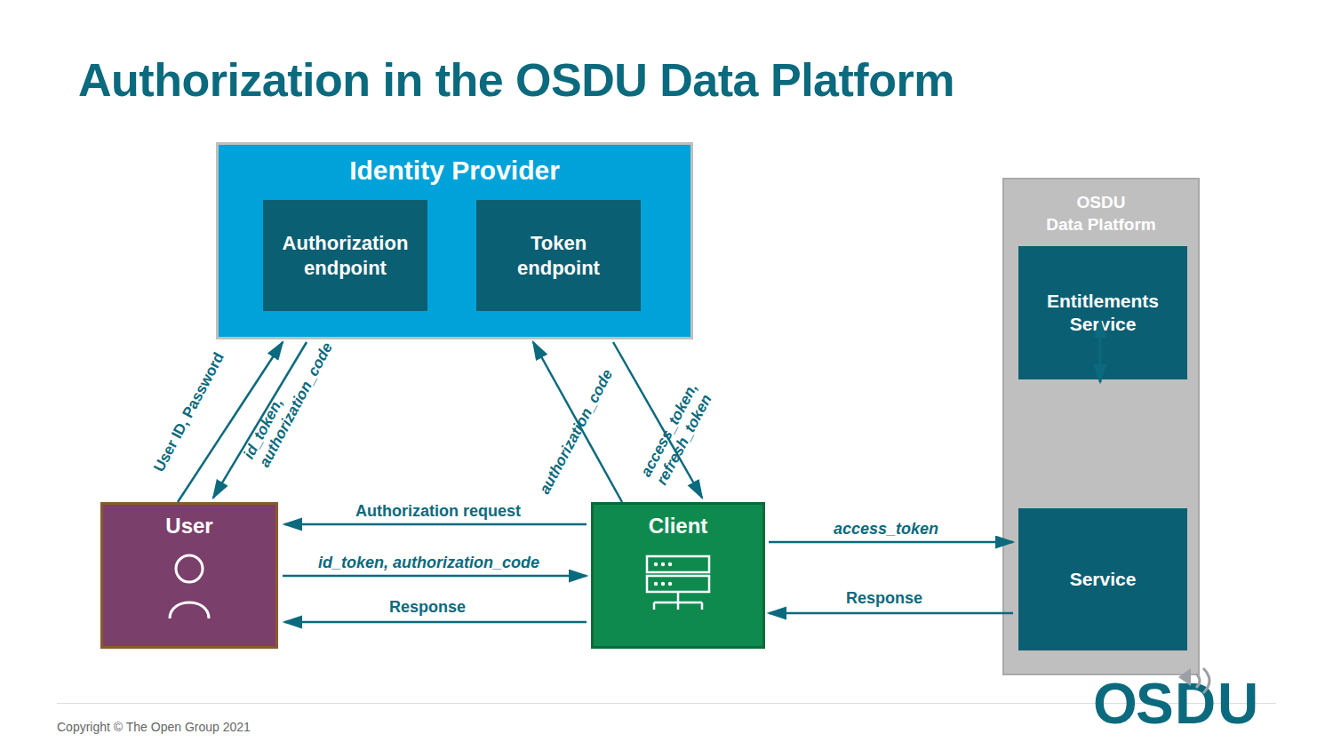Authorization in the OSDU Data Platform
Identity Provider
Authorization
endpoint
Token
endpoint
OSDU
Data Platform
Entitlements
Service
Service
User
Client
User ID, Password
id_token,
authorization_code
authorization_code
access_token,
refresh_token
Authorization request
id_token, authorization_code
Response
access_token
Response
Copyright © The Open Group 2021
O S D U